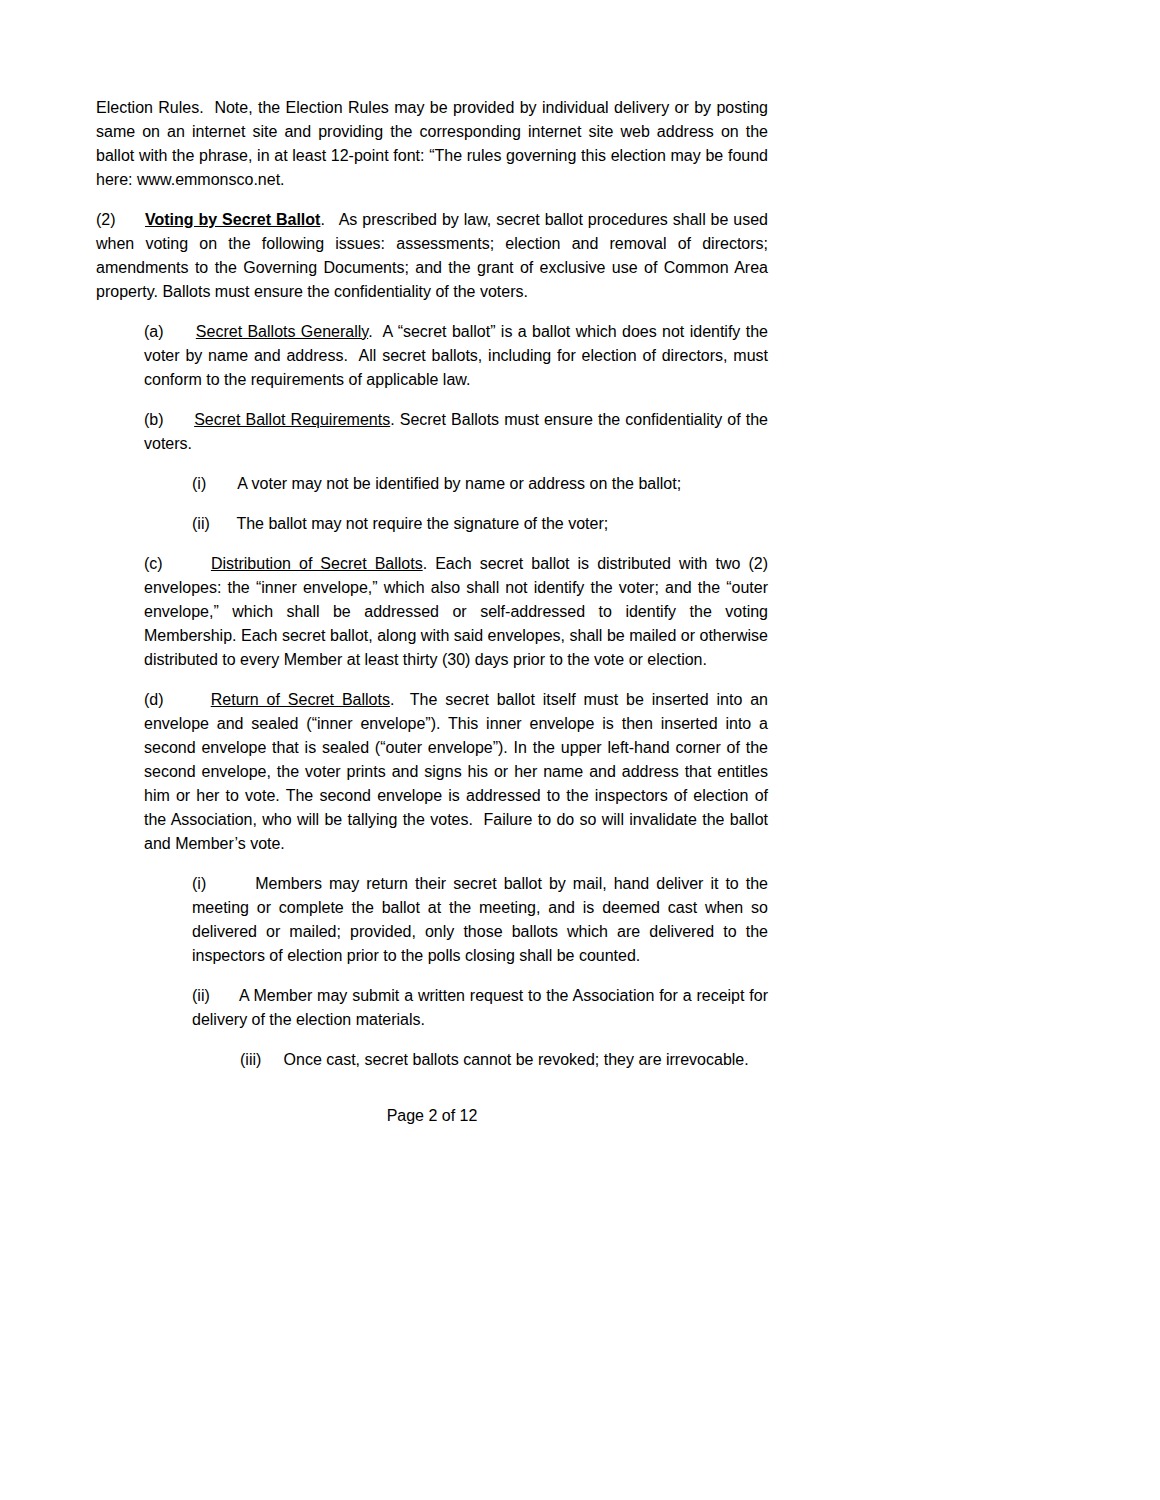Election Rules. Note, the Election Rules may be provided by individual delivery or by posting same on an internet site and providing the corresponding internet site web address on the ballot with the phrase, in at least 12-point font: “The rules governing this election may be found here: www.emmonsco.net.
(2) Voting by Secret Ballot. As prescribed by law, secret ballot procedures shall be used when voting on the following issues: assessments; election and removal of directors; amendments to the Governing Documents; and the grant of exclusive use of Common Area property. Ballots must ensure the confidentiality of the voters.
(a) Secret Ballots Generally. A “secret ballot” is a ballot which does not identify the voter by name and address. All secret ballots, including for election of directors, must conform to the requirements of applicable law.
(b) Secret Ballot Requirements. Secret Ballots must ensure the confidentiality of the voters.
(i) A voter may not be identified by name or address on the ballot;
(ii) The ballot may not require the signature of the voter;
(c) Distribution of Secret Ballots. Each secret ballot is distributed with two (2) envelopes: the “inner envelope,” which also shall not identify the voter; and the “outer envelope,” which shall be addressed or self-addressed to identify the voting Membership. Each secret ballot, along with said envelopes, shall be mailed or otherwise distributed to every Member at least thirty (30) days prior to the vote or election.
(d) Return of Secret Ballots. The secret ballot itself must be inserted into an envelope and sealed (“inner envelope”). This inner envelope is then inserted into a second envelope that is sealed (“outer envelope”). In the upper left-hand corner of the second envelope, the voter prints and signs his or her name and address that entitles him or her to vote. The second envelope is addressed to the inspectors of election of the Association, who will be tallying the votes. Failure to do so will invalidate the ballot and Member’s vote.
(i) Members may return their secret ballot by mail, hand deliver it to the meeting or complete the ballot at the meeting, and is deemed cast when so delivered or mailed; provided, only those ballots which are delivered to the inspectors of election prior to the polls closing shall be counted.
(ii) A Member may submit a written request to the Association for a receipt for delivery of the election materials.
(iii) Once cast, secret ballots cannot be revoked; they are irrevocable.
Page 2 of 12